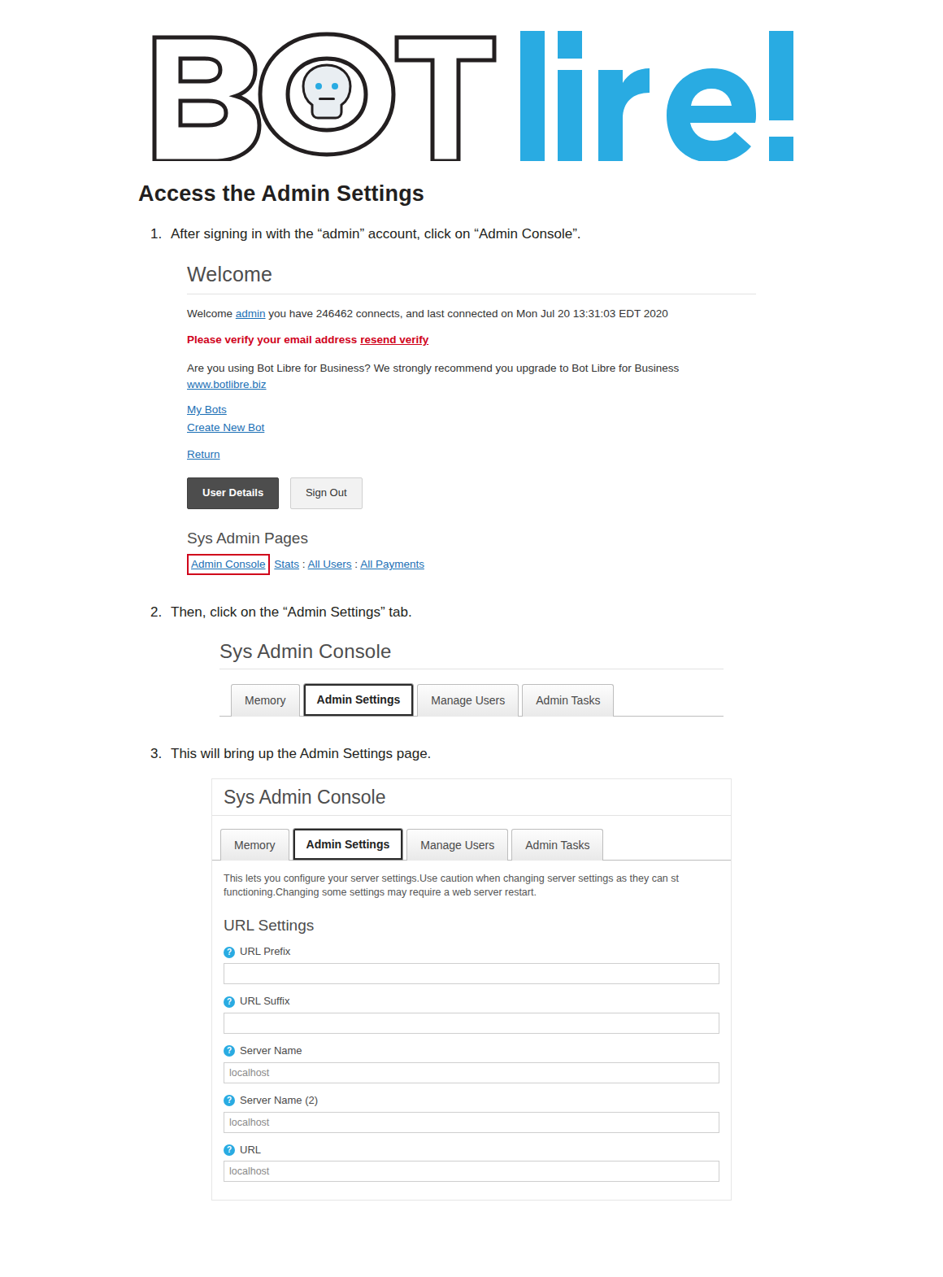Access the Admin Settings
After signing in with the “admin” account, click on “Admin Console”.
Welcome
Welcome admin you have 246462 connects, and last connected on Mon Jul 20 13:31:03 EDT 2020
Please verify your email address resend verify
Are you using Bot Libre for Business? We strongly recommend you upgrade to Bot Libre for Business www.botlibre.biz
My Bots Create New Bot
Return
User Details Sign Out
Sys Admin Pages
Admin Console Stats : All Users : All Payments
Then, click on the “Admin Settings” tab.
Sys Admin Console
Memory Admin Settings Manage Users Admin Tasks
This will bring up the Admin Settings page.
Sys Admin Console
Memory Admin Settings Manage Users Admin Tasks
This lets you configure your server settings.Use caution when changing server settings as they can st
functioning.Changing some settings may require a web server restart.
URL Settings
? URL Prefix
? URL Suffix
? Server Name
localhost
? Server Name (2)
localhost
? URL
localhost